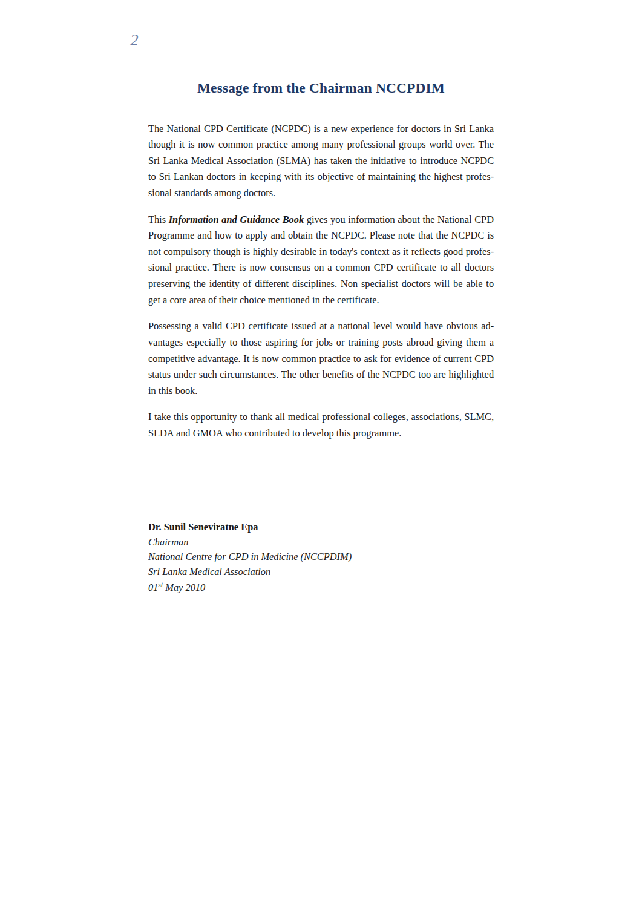2
Message from the Chairman NCCPDIM
The National CPD Certificate (NCPDC) is a new experience for doctors in Sri Lanka though it is now common practice among many professional groups world over. The Sri Lanka Medical Association (SLMA) has taken the initiative to introduce NCPDC to Sri Lankan doctors in keeping with its objective of maintaining the highest professional standards among doctors.
This Information and Guidance Book gives you information about the National CPD Programme and how to apply and obtain the NCPDC. Please note that the NCPDC is not compulsory though is highly desirable in today's context as it reflects good professional practice. There is now consensus on a common CPD certificate to all doctors preserving the identity of different disciplines. Non specialist doctors will be able to get a core area of their choice mentioned in the certificate.
Possessing a valid CPD certificate issued at a national level would have obvious advantages especially to those aspiring for jobs or training posts abroad giving them a competitive advantage. It is now common practice to ask for evidence of current CPD status under such circumstances. The other benefits of the NCPDC too are highlighted in this book.
I take this opportunity to thank all medical professional colleges, associations, SLMC, SLDA and GMOA who contributed to develop this programme.
Dr. Sunil Seneviratne Epa
Chairman
National Centre for CPD in Medicine (NCCPDIM)
Sri Lanka Medical Association
01st May 2010